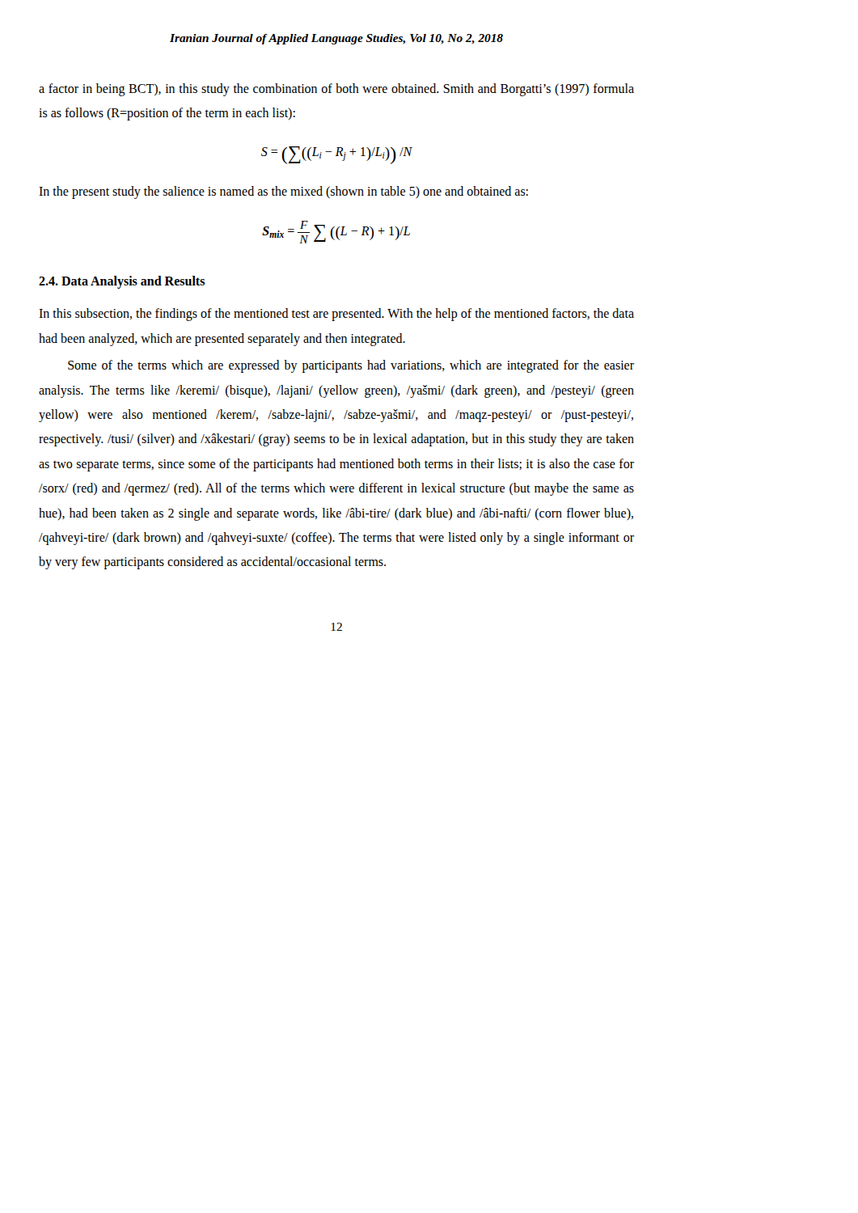Iranian Journal of Applied Language Studies, Vol 10, No 2, 2018
a factor in being BCT), in this study the combination of both were obtained. Smith and Borgatti’s (1997) formula is as follows (R=position of the term in each list):
S = (∑((Li − Rj + 1)/Li)) /N
In the present study the salience is named as the mixed (shown in table 5) one and obtained as:
Smix = FN ∑ ((L − R) + 1)/L
2.4. Data Analysis and Results
In this subsection, the findings of the mentioned test are presented. With the help of the mentioned factors, the data had been analyzed, which are presented separately and then integrated.
Some of the terms which are expressed by participants had variations, which are integrated for the easier analysis. The terms like /keremi/ (bisque), /lajani/ (yellow green), /yašmi/ (dark green), and /pesteyi/ (green yellow) were also mentioned /kerem/, /sabze-lajni/, /sabze-yašmi/, and /maqz-pesteyi/ or /pust-pesteyi/, respectively. /tusi/ (silver) and /xâkestari/ (gray) seems to be in lexical adaptation, but in this study they are taken as two separate terms, since some of the participants had mentioned both terms in their lists; it is also the case for /sorx/ (red) and /qermez/ (red). All of the terms which were different in lexical structure (but maybe the same as hue), had been taken as 2 single and separate words, like /âbi-tire/ (dark blue) and /âbi-nafti/ (corn flower blue), /qahveyi-tire/ (dark brown) and /qahveyi-suxte/ (coffee). The terms that were listed only by a single informant or by very few participants considered as accidental/occasional terms.
12